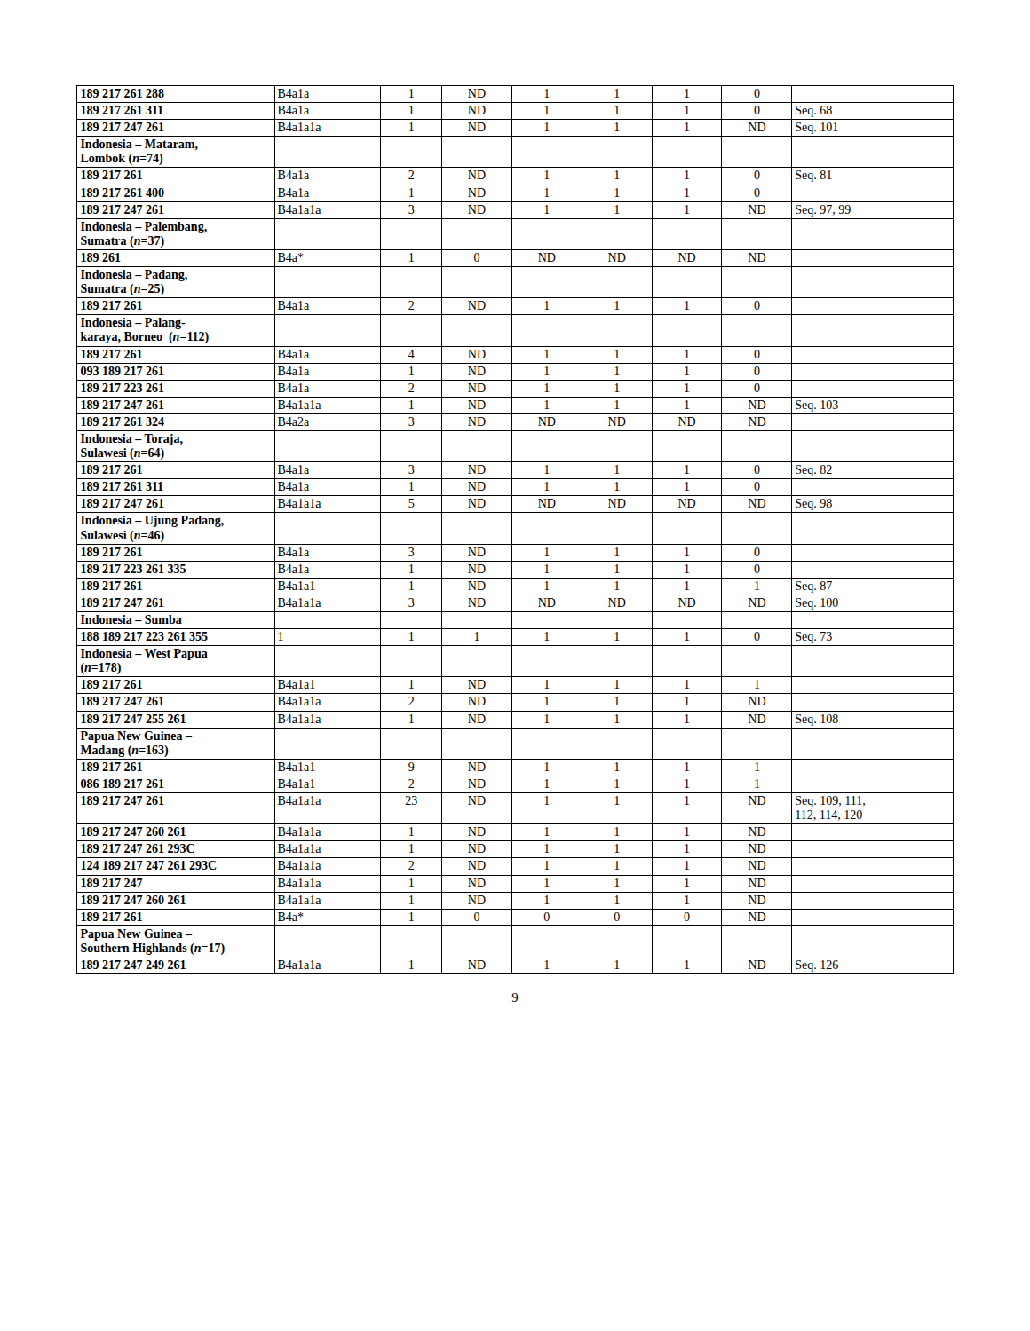| 189 217 261 288 | B4a1a | 1 | ND | 1 | 1 | 1 | 0 | |
| 189 217 261 311 | B4a1a | 1 | ND | 1 | 1 | 1 | 0 | Seq. 68 |
| 189 217 247 261 | B4a1a1a | 1 | ND | 1 | 1 | 1 | ND | Seq. 101 |
| Indonesia – Mataram, Lombok ( n =74) | | | | | | | | |
| 189 217 261 | B4a1a | 2 | ND | 1 | 1 | 1 | 0 | Seq. 81 |
| 189 217 261 400 | B4a1a | 1 | ND | 1 | 1 | 1 | 0 | |
| 189 217 247 261 | B4a1a1a | 3 | ND | 1 | 1 | 1 | ND | Seq. 97, 99 |
| Indonesia – Palembang, Sumatra ( n =37) | | | | | | | | |
| 189 261 | B4a* | 1 | 0 | ND | ND | ND | ND | |
| Indonesia – Padang, Sumatra ( n =25) | | | | | | | | |
| 189 217 261 | B4a1a | 2 | ND | 1 | 1 | 1 | 0 | |
| Indonesia – Palang- karaya, Borneo ( n =112) | | | | | | | | |
| 189 217 261 | B4a1a | 4 | ND | 1 | 1 | 1 | 0 | |
| 093 189 217 261 | B4a1a | 1 | ND | 1 | 1 | 1 | 0 | |
| 189 217 223 261 | B4a1a | 2 | ND | 1 | 1 | 1 | 0 | |
| 189 217 247 261 | B4a1a1a | 1 | ND | 1 | 1 | 1 | ND | Seq. 103 |
| 189 217 261 324 | B4a2a | 3 | ND | ND | ND | ND | ND | |
| Indonesia – Toraja, Sulawesi ( n =64) | | | | | | | | |
| 189 217 261 | B4a1a | 3 | ND | 1 | 1 | 1 | 0 | Seq. 82 |
| 189 217 261 311 | B4a1a | 1 | ND | 1 | 1 | 1 | 0 | |
| 189 217 247 261 | B4a1a1a | 5 | ND | ND | ND | ND | ND | Seq. 98 |
| Indonesia – Ujung Padang, Sulawesi ( n =46) | | | | | | | | |
| 189 217 261 | B4a1a | 3 | ND | 1 | 1 | 1 | 0 | |
| 189 217 223 261 335 | B4a1a | 1 | ND | 1 | 1 | 1 | 0 | |
| 189 217 261 | B4a1a1 | 1 | ND | 1 | 1 | 1 | 1 | Seq. 87 |
| 189 217 247 261 | B4a1a1a | 3 | ND | ND | ND | ND | ND | Seq. 100 |
| Indonesia – Sumba | | | | | | | | |
| 188 189 217 223 261 355 | 1 | 1 | 1 | 1 | 1 | 1 | 0 | Seq. 73 |
| Indonesia – West Papua ( n =178) | | | | | | | | |
| 189 217 261 | B4a1a1 | 1 | ND | 1 | 1 | 1 | 1 | |
| 189 217 247 261 | B4a1a1a | 2 | ND | 1 | 1 | 1 | ND | |
| 189 217 247 255 261 | B4a1a1a | 1 | ND | 1 | 1 | 1 | ND | Seq. 108 |
| Papua New Guinea – Madang ( n =163) | | | | | | | | |
| 189 217 261 | B4a1a1 | 9 | ND | 1 | 1 | 1 | 1 | |
| 086 189 217 261 | B4a1a1 | 2 | ND | 1 | 1 | 1 | 1 | |
| 189 217 247 261 | B4a1a1a | 23 | ND | 1 | 1 | 1 | ND | Seq. 109, 111, 112, 114, 120 |
| 189 217 247 260 261 | B4a1a1a | 1 | ND | 1 | 1 | 1 | ND | |
| 189 217 247 261 293C | B4a1a1a | 1 | ND | 1 | 1 | 1 | ND | |
| 124 189 217 247 261 293C | B4a1a1a | 2 | ND | 1 | 1 | 1 | ND | |
| 189 217 247 | B4a1a1a | 1 | ND | 1 | 1 | 1 | ND | |
| 189 217 247 260 261 | B4a1a1a | 1 | ND | 1 | 1 | 1 | ND | |
| 189 217 261 | B4a* | 1 | 0 | 0 | 0 | 0 | ND | |
| Papua New Guinea – Southern Highlands ( n =17) | | | | | | | | |
| 189 217 247 249 261 | B4a1a1a | 1 | ND | 1 | 1 | 1 | ND | Seq. 126 |
9